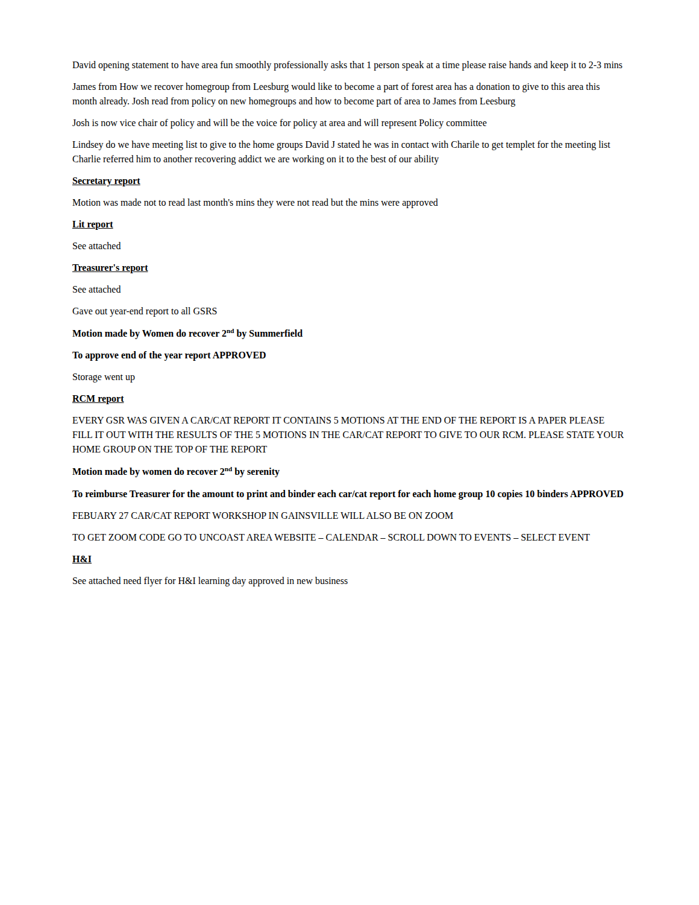David opening statement to have area fun smoothly professionally asks that 1 person speak at a time please raise hands and keep it to 2-3 mins
James from How we recover homegroup from Leesburg would like to become a part of forest area has a donation to give to this area this month already. Josh read from policy on new homegroups and how to become part of area to James from Leesburg
Josh is now vice chair of policy and will be the voice for policy at area and will represent Policy committee
Lindsey do we have meeting list to give to the home groups David J stated he was in contact with Charile to get templet for the meeting list Charlie referred him to another recovering addict we are working on it to the best of our ability
Secretary report
Motion was made not to read last month's mins they were not read but the mins were approved
Lit report
See attached
Treasurer's report
See attached
Gave out year-end report to all GSRS
Motion made by Women do recover 2nd by Summerfield
To approve end of the year report APPROVED
Storage went up
RCM report
EVERY GSR WAS GIVEN A CAR/CAT REPORT IT CONTAINS 5 MOTIONS AT THE END OF THE REPORT IS A PAPER PLEASE FILL IT OUT WITH THE RESULTS OF THE 5 MOTIONS IN THE CAR/CAT REPORT TO GIVE TO OUR RCM. PLEASE STATE YOUR HOME GROUP ON THE TOP OF THE REPORT
Motion made by women do recover 2nd by serenity
To reimburse Treasurer for the amount to print and binder each car/cat report for each home group 10 copies 10 binders APPROVED
FEBUARY 27 CAR/CAT REPORT WORKSHOP IN GAINSVILLE WILL ALSO BE ON ZOOM
TO GET ZOOM CODE GO TO UNCOAST AREA WEBSITE – CALENDAR – SCROLL DOWN TO EVENTS – SELECT EVENT
H&I
See attached need flyer for H&I learning day approved in new business